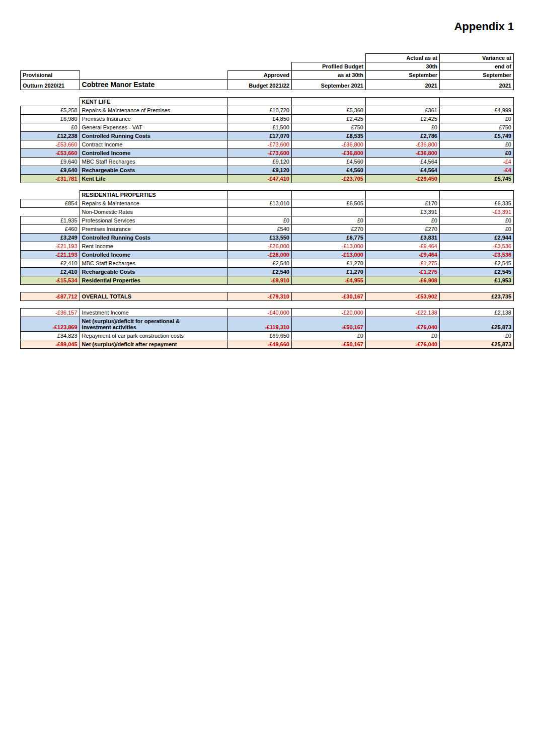Appendix 1
| | | | | Actual as at | Variance at |
| --- | --- | --- | --- | --- | --- |
| | | | Profiled Budget | 30th | end of |
| Provisional | | Approved | as at 30th | September | September |
| Outturn 2020/21 | Cobtree Manor Estate | Budget 2021/22 | September 2021 | 2021 | 2021 |
| | KENT LIFE | | | | |
| £5,258 | Repairs & Maintenance of Premises | £10,720 | £5,360 | £361 | £4,999 |
| £6,980 | Premises Insurance | £4,850 | £2,425 | £2,425 | £0 |
| £0 | General Expenses - VAT | £1,500 | £750 | £0 | £750 |
| £12,238 | Controlled Running Costs | £17,070 | £8,535 | £2,786 | £5,749 |
| -£53,660 | Contract Income | -£73,600 | -£36,800 | -£36,800 | £0 |
| -£53,660 | Controlled Income | -£73,600 | -£36,800 | -£36,800 | £0 |
| £9,640 | MBC Staff Recharges | £9,120 | £4,560 | £4,564 | -£4 |
| £9,640 | Rechargeable Costs | £9,120 | £4,560 | £4,564 | -£4 |
| -£31,781 | Kent Life | -£47,410 | -£23,705 | -£29,450 | £5,745 |
| | RESIDENTIAL PROPERTIES | | | | |
| £854 | Repairs & Maintenance | £13,010 | £6,505 | £170 | £6,335 |
| | Non-Domestic Rates | | | £3,391 | -£3,391 |
| £1,935 | Professional Services | £0 | £0 | £0 | £0 |
| £460 | Premises Insurance | £540 | £270 | £270 | £0 |
| £3,249 | Controlled Running Costs | £13,550 | £6,775 | £3,831 | £2,944 |
| -£21,193 | Rent Income | -£26,000 | -£13,000 | -£9,464 | -£3,536 |
| -£21,193 | Controlled Income | -£26,000 | -£13,000 | -£9,464 | -£3,536 |
| £2,410 | MBC Staff Recharges | £2,540 | £1,270 | -£1,275 | £2,545 |
| £2,410 | Rechargeable Costs | £2,540 | £1,270 | -£1,275 | £2,545 |
| -£15,534 | Residential Properties | -£9,910 | -£4,955 | -£6,908 | £1,953 |
| -£87,712 | OVERALL TOTALS | -£79,310 | -£30,167 | -£53,902 | £23,735 |
| -£36,157 | Investment Income | -£40,000 | -£20,000 | -£22,138 | £2,138 |
| -£123,869 | Net (surplus)/deficit for operational & investment activities | -£119,310 | -£50,167 | -£76,040 | £25,873 |
| £34,823 | Repayment of car park construction costs | £69,650 | £0 | £0 | £0 |
| -£89,045 | Net (surplus)/deficit after repayment | -£49,660 | -£50,167 | -£76,040 | £25,873 |